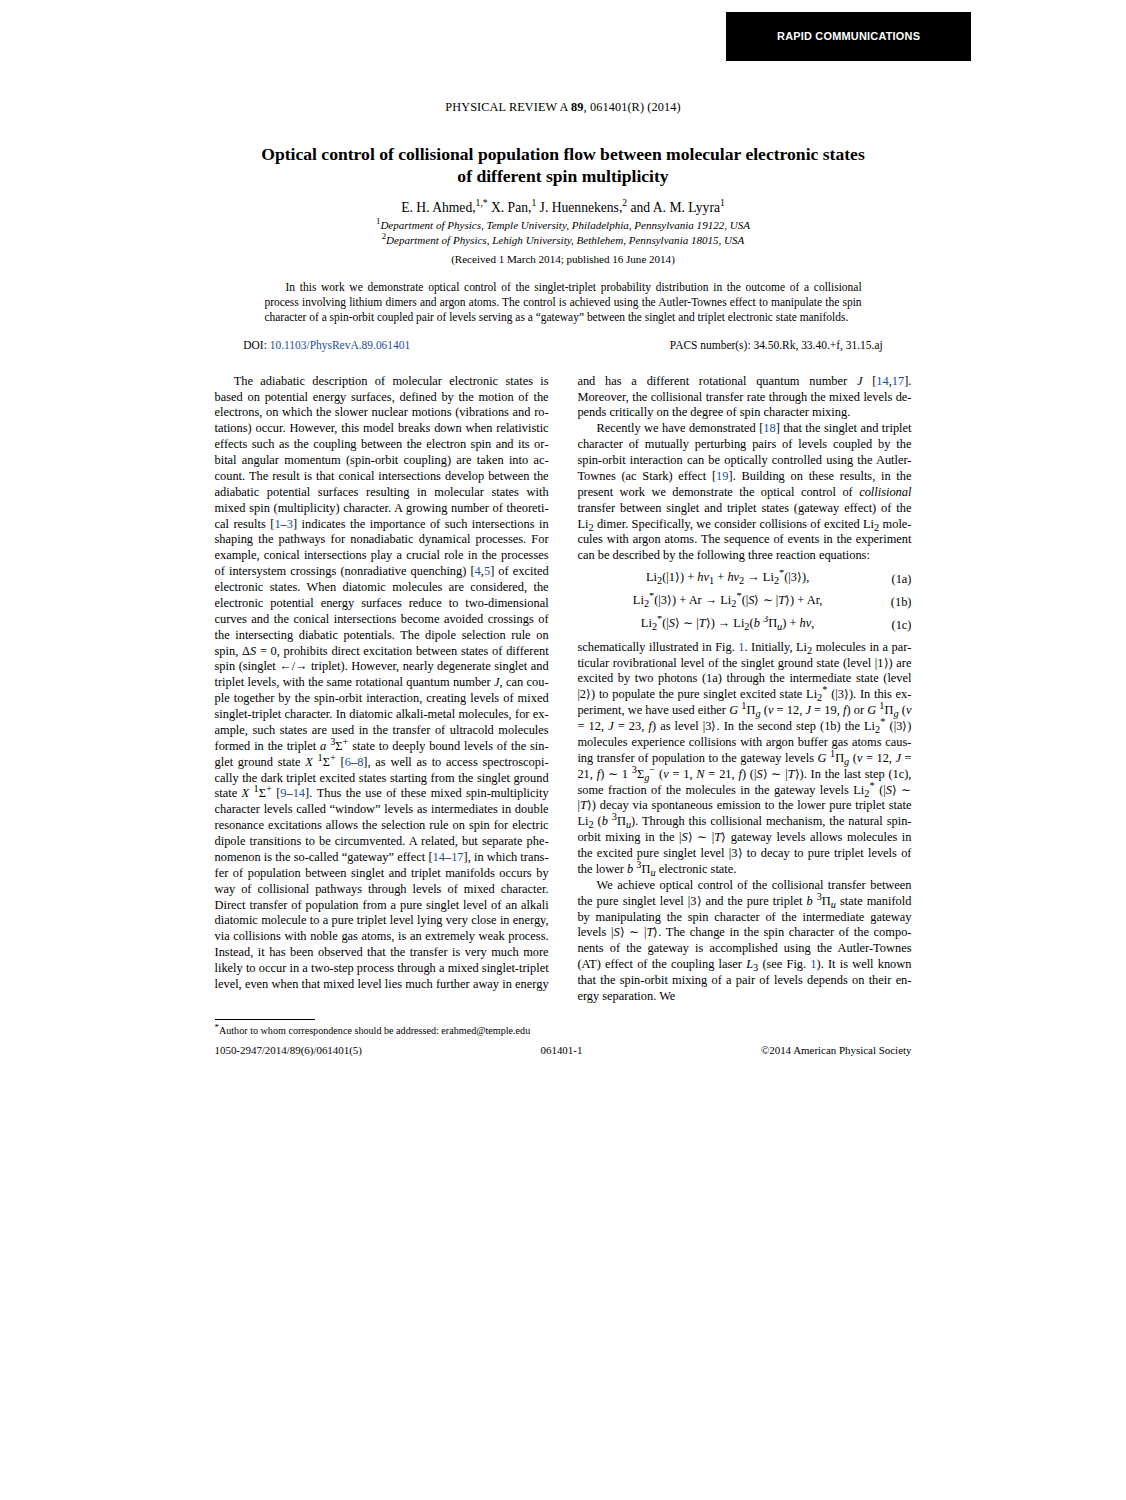RAPID COMMUNICATIONS
PHYSICAL REVIEW A 89, 061401(R) (2014)
Optical control of collisional population flow between molecular electronic states
of different spin multiplicity
E. H. Ahmed,1,* X. Pan,1 J. Huennekens,2 and A. M. Lyyra1
1Department of Physics, Temple University, Philadelphia, Pennsylvania 19122, USA
2Department of Physics, Lehigh University, Bethlehem, Pennsylvania 18015, USA
(Received 1 March 2014; published 16 June 2014)
In this work we demonstrate optical control of the singlet-triplet probability distribution in the outcome of a collisional process involving lithium dimers and argon atoms. The control is achieved using the Autler-Townes effect to manipulate the spin character of a spin-orbit coupled pair of levels serving as a “gateway” between the singlet and triplet electronic state manifolds.
DOI: 10.1103/PhysRevA.89.061401
PACS number(s): 34.50.Rk, 33.40.+f, 31.15.aj
The adiabatic description of molecular electronic states is based on potential energy surfaces, defined by the motion of the electrons, on which the slower nuclear motions (vibrations and rotations) occur. However, this model breaks down when relativistic effects such as the coupling between the electron spin and its orbital angular momentum (spin-orbit coupling) are taken into account. The result is that conical intersections develop between the adiabatic potential surfaces resulting in molecular states with mixed spin (multiplicity) character. A growing number of theoretical results [1–3] indicates the importance of such intersections in shaping the pathways for nonadiabatic dynamical processes. For example, conical intersections play a crucial role in the processes of intersystem crossings (nonradiative quenching) [4,5] of excited electronic states. When diatomic molecules are considered, the electronic potential energy surfaces reduce to two-dimensional curves and the conical intersections become avoided crossings of the intersecting diabatic potentials. The dipole selection rule on spin, ΔS = 0, prohibits direct excitation between states of different spin (singlet ←/→ triplet). However, nearly degenerate singlet and triplet levels, with the same rotational quantum number J, can couple together by the spin-orbit interaction, creating levels of mixed singlet-triplet character. In diatomic alkali-metal molecules, for example, such states are used in the transfer of ultracold molecules formed in the triplet a 3Σ+ state to deeply bound levels of the singlet ground state X 1Σ+ [6–8], as well as to access spectroscopically the dark triplet excited states starting from the singlet ground state X 1Σ+ [9–14]. Thus the use of these mixed spin-multiplicity character levels called “window” levels as intermediates in double resonance excitations allows the selection rule on spin for electric dipole transitions to be circumvented. A related, but separate phenomenon is the so-called “gateway” effect [14–17], in which transfer of population between singlet and triplet manifolds occurs by way of collisional pathways through levels of mixed character. Direct transfer of population from a pure singlet level of an alkali diatomic molecule to a pure triplet level lying very close in energy, via collisions with noble gas atoms, is an extremely weak process. Instead, it has been observed that the transfer is very much more likely to occur in a two-step process through a mixed singlet-triplet level, even when that mixed level lies much further away in energy and has a different rotational quantum number J [14,17]. Moreover, the collisional transfer rate through the mixed levels depends critically on the degree of spin character mixing.
Recently we have demonstrated [18] that the singlet and triplet character of mutually perturbing pairs of levels coupled by the spin-orbit interaction can be optically controlled using the Autler-Townes (ac Stark) effect [19]. Building on these results, in the present work we demonstrate the optical control of collisional transfer between singlet and triplet states (gateway effect) of the Li2 dimer. Specifically, we consider collisions of excited Li2 molecules with argon atoms. The sequence of events in the experiment can be described by the following three reaction equations:
Li2(|1⟩) + hν1 + hν2 → Li2*(|3⟩),
(1a)
Li2*(|3⟩) + Ar → Li2*(|S⟩ ∼ |T⟩) + Ar,
(1b)
Li2*(|S⟩ ∼ |T⟩) → Li2(b 3Πu) + hν,
(1c)
schematically illustrated in Fig. 1. Initially, Li2 molecules in a particular rovibrational level of the singlet ground state (level |1⟩) are excited by two photons (1a) through the intermediate state (level |2⟩) to populate the pure singlet excited state Li2* (|3⟩). In this experiment, we have used either G 1Πg (v = 12, J = 19, f) or G 1Πg (v = 12, J = 23, f) as level |3⟩. In the second step (1b) the Li2* (|3⟩) molecules experience collisions with argon buffer gas atoms causing transfer of population to the gateway levels G 1Πg (v = 12, J = 21, f) ∼ 1 3Σg− (v = 1, N = 21, f) (|S⟩ ∼ |T⟩). In the last step (1c), some fraction of the molecules in the gateway levels Li2* (|S⟩ ∼ |T⟩) decay via spontaneous emission to the lower pure triplet state Li2 (b 3Πu). Through this collisional mechanism, the natural spin-orbit mixing in the |S⟩ ∼ |T⟩ gateway levels allows molecules in the excited pure singlet level |3⟩ to decay to pure triplet levels of the lower b 3Πu electronic state.
We achieve optical control of the collisional transfer between the pure singlet level |3⟩ and the pure triplet b 3Πu state manifold by manipulating the spin character of the intermediate gateway levels |S⟩ ∼ |T⟩. The change in the spin character of the components of the gateway is accomplished using the Autler-Townes (AT) effect of the coupling laser L3 (see Fig. 1). It is well known that the spin-orbit mixing of a pair of levels depends on their energy separation. We
*Author to whom correspondence should be addressed: erahmed@temple.edu
1050-2947/2014/89(6)/061401(5)
061401-1
©2014 American Physical Society